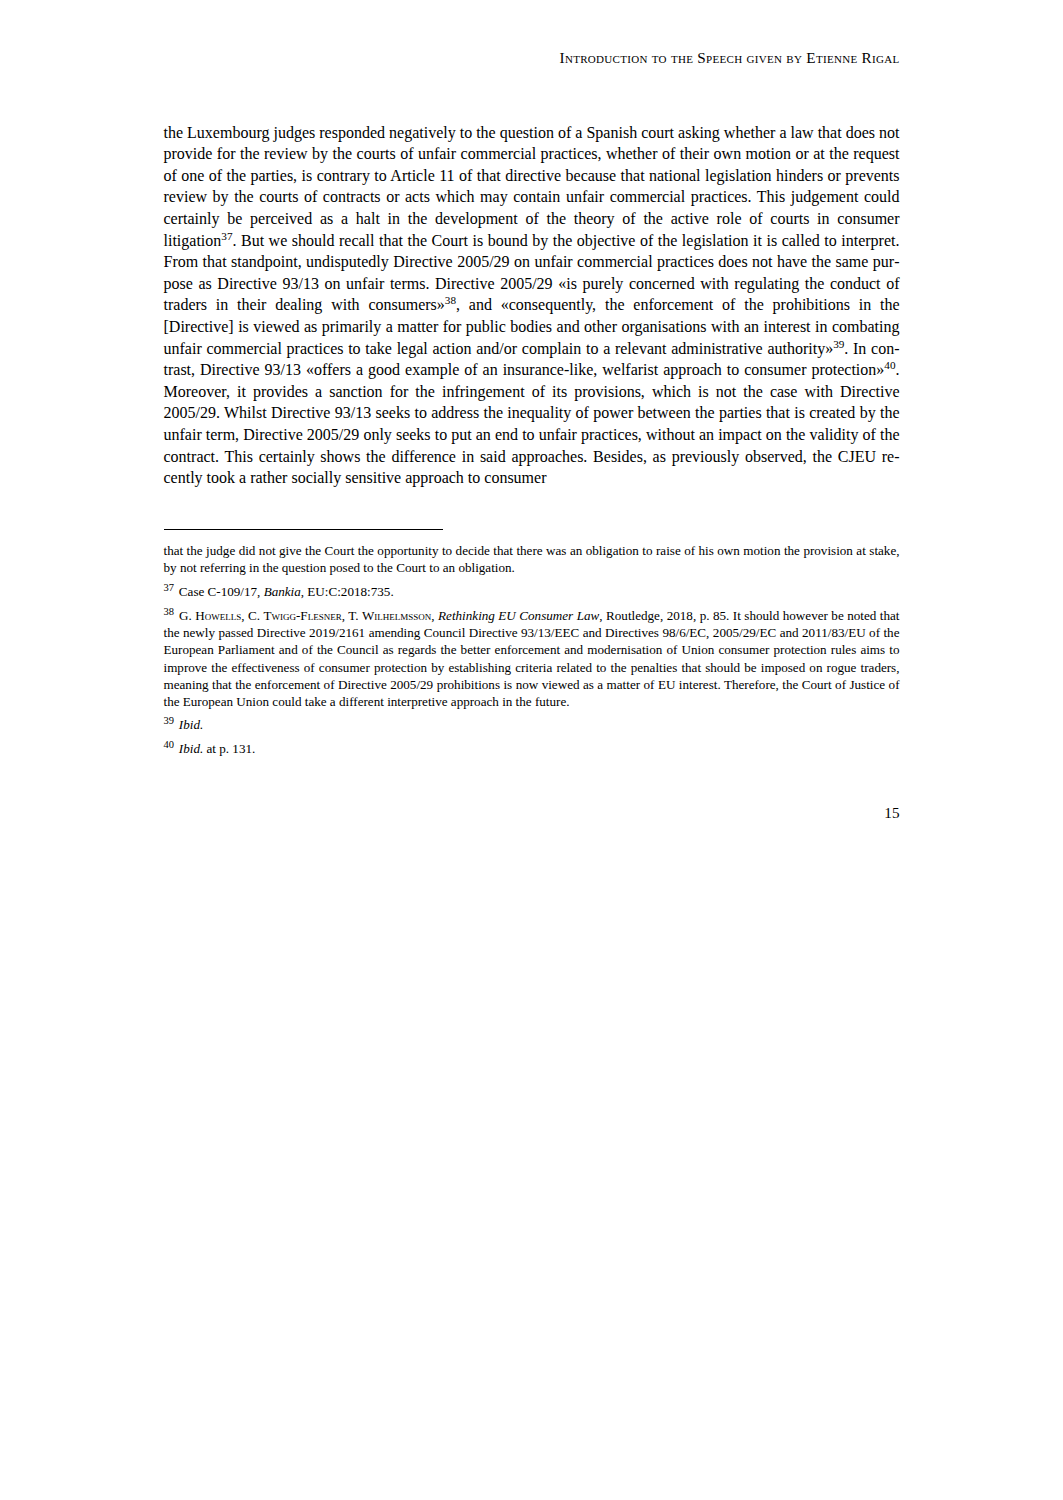Introduction to the Speech given by Etienne Rigal
the Luxembourg judges responded negatively to the question of a Spanish court asking whether a law that does not provide for the review by the courts of unfair commercial practices, whether of their own motion or at the request of one of the parties, is contrary to Article 11 of that directive because that national legislation hinders or prevents review by the courts of contracts or acts which may contain unfair commercial practices. This judgement could certainly be perceived as a halt in the development of the theory of the active role of courts in consumer litigation37. But we should recall that the Court is bound by the objective of the legislation it is called to interpret. From that standpoint, undisputedly Directive 2005/29 on unfair commercial practices does not have the same purpose as Directive 93/13 on unfair terms. Directive 2005/29 «is purely concerned with regulating the conduct of traders in their dealing with consumers»38, and «consequently, the enforcement of the prohibitions in the [Directive] is viewed as primarily a matter for public bodies and other organisations with an interest in combating unfair commercial practices to take legal action and/or complain to a relevant administrative authority»39. In contrast, Directive 93/13 «offers a good example of an insurance-like, welfarist approach to consumer protection»40. Moreover, it provides a sanction for the infringement of its provisions, which is not the case with Directive 2005/29. Whilst Directive 93/13 seeks to address the inequality of power between the parties that is created by the unfair term, Directive 2005/29 only seeks to put an end to unfair practices, without an impact on the validity of the contract. This certainly shows the difference in said approaches. Besides, as previously observed, the CJEU recently took a rather socially sensitive approach to consumer
that the judge did not give the Court the opportunity to decide that there was an obligation to raise of his own motion the provision at stake, by not referring in the question posed to the Court to an obligation.
37 Case C-109/17, Bankia, EU:C:2018:735.
38 G. Howells, C. Twigg-Flesner, T. Wilhelmsson, Rethinking EU Consumer Law, Routledge, 2018, p. 85. It should however be noted that the newly passed Directive 2019/2161 amending Council Directive 93/13/EEC and Directives 98/6/EC, 2005/29/EC and 2011/83/EU of the European Parliament and of the Council as regards the better enforcement and modernisation of Union consumer protection rules aims to improve the effectiveness of consumer protection by establishing criteria related to the penalties that should be imposed on rogue traders, meaning that the enforcement of Directive 2005/29 prohibitions is now viewed as a matter of EU interest. Therefore, the Court of Justice of the European Union could take a different interpretive approach in the future.
39 Ibid.
40 Ibid. at p. 131.
15